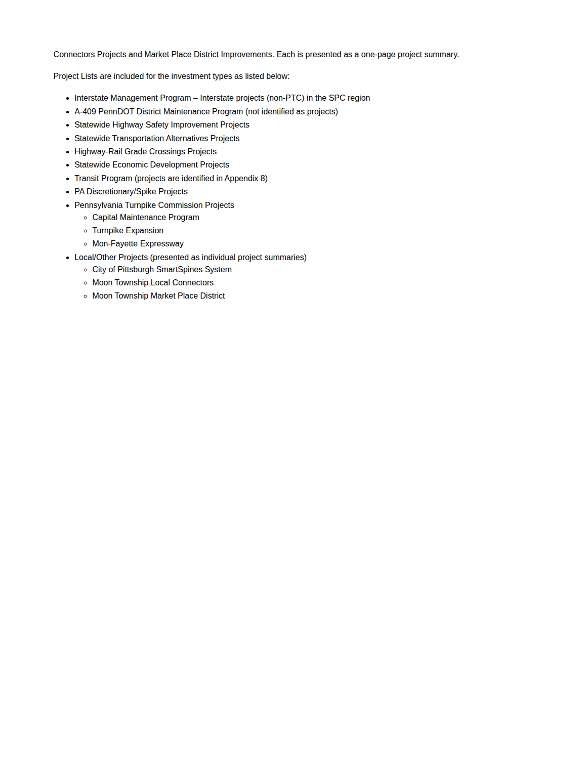Connectors Projects and Market Place District Improvements. Each is presented as a one-page project summary.
Project Lists are included for the investment types as listed below:
Interstate Management Program – Interstate projects (non-PTC) in the SPC region
A-409 PennDOT District Maintenance Program (not identified as projects)
Statewide Highway Safety Improvement Projects
Statewide Transportation Alternatives Projects
Highway-Rail Grade Crossings Projects
Statewide Economic Development Projects
Transit Program (projects are identified in Appendix 8)
PA Discretionary/Spike Projects
Pennsylvania Turnpike Commission Projects
Capital Maintenance Program
Turnpike Expansion
Mon-Fayette Expressway
Local/Other Projects (presented as individual project summaries)
City of Pittsburgh SmartSpines System
Moon Township Local Connectors
Moon Township Market Place District